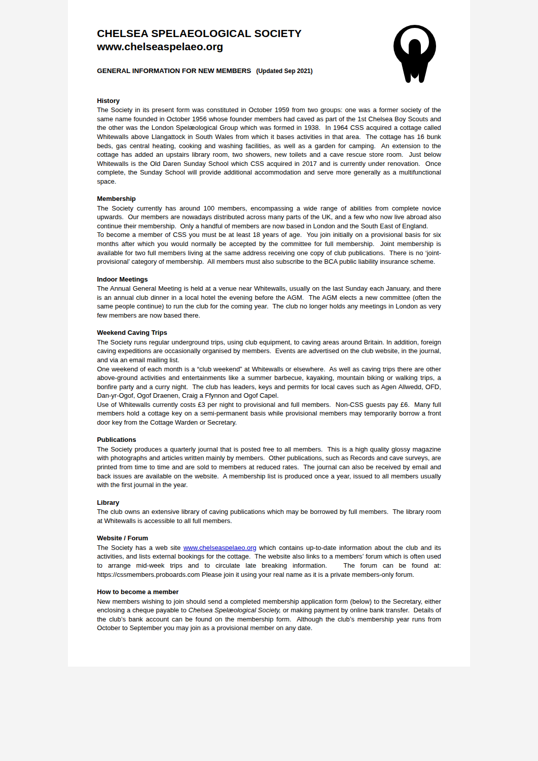Chelsea Spelaeological Society
www.chelseaspelaeo.org
General Information for New Members
(Updated Sep 2021)
History
The Society in its present form was constituted in October 1959 from two groups: one was a former society of the same name founded in October 1956 whose founder members had caved as part of the 1st Chelsea Boy Scouts and the other was the London Spelæological Group which was formed in 1938. In 1964 CSS acquired a cottage called Whitewalls above Llangattock in South Wales from which it bases activities in that area. The cottage has 16 bunk beds, gas central heating, cooking and washing facilities, as well as a garden for camping. An extension to the cottage has added an upstairs library room, two showers, new toilets and a cave rescue store room. Just below Whitewalls is the Old Daren Sunday School which CSS acquired in 2017 and is currently under renovation. Once complete, the Sunday School will provide additional accommodation and serve more generally as a multifunctional space.
Membership
The Society currently has around 100 members, encompassing a wide range of abilities from complete novice upwards. Our members are nowadays distributed across many parts of the UK, and a few who now live abroad also continue their membership. Only a handful of members are now based in London and the South East of England.
To become a member of CSS you must be at least 18 years of age. You join initially on a provisional basis for six months after which you would normally be accepted by the committee for full membership. Joint membership is available for two full members living at the same address receiving one copy of club publications. There is no ‘joint-provisional’ category of membership. All members must also subscribe to the BCA public liability insurance scheme.
Indoor Meetings
The Annual General Meeting is held at a venue near Whitewalls, usually on the last Sunday each January, and there is an annual club dinner in a local hotel the evening before the AGM. The AGM elects a new committee (often the same people continue) to run the club for the coming year. The club no longer holds any meetings in London as very few members are now based there.
Weekend Caving Trips
The Society runs regular underground trips, using club equipment, to caving areas around Britain. In addition, foreign caving expeditions are occasionally organised by members. Events are advertised on the club website, in the journal, and via an email mailing list.
One weekend of each month is a “club weekend” at Whitewalls or elsewhere. As well as caving trips there are other above-ground activities and entertainments like a summer barbecue, kayaking, mountain biking or walking trips, a bonfire party and a curry night. The club has leaders, keys and permits for local caves such as Agen Allwedd, OFD, Dan-yr-Ogof, Ogof Draenen, Craig a Ffynnon and Ogof Capel.
Use of Whitewalls currently costs £3 per night to provisional and full members. Non-CSS guests pay £6. Many full members hold a cottage key on a semi-permanent basis while provisional members may temporarily borrow a front door key from the Cottage Warden or Secretary.
Publications
The Society produces a quarterly journal that is posted free to all members. This is a high quality glossy magazine with photographs and articles written mainly by members. Other publications, such as Records and cave surveys, are printed from time to time and are sold to members at reduced rates. The journal can also be received by email and back issues are available on the website. A membership list is produced once a year, issued to all members usually with the first journal in the year.
Library
The club owns an extensive library of caving publications which may be borrowed by full members. The library room at Whitewalls is accessible to all full members.
Website / Forum
The Society has a web site www.chelseaspelaeo.org which contains up-to-date information about the club and its activities, and lists external bookings for the cottage. The website also links to a members’ forum which is often used to arrange mid-week trips and to circulate late breaking information. The forum can be found at: https://cssmembers.proboards.com Please join it using your real name as it is a private members-only forum.
How to become a member
New members wishing to join should send a completed membership application form (below) to the Secretary, either enclosing a cheque payable to Chelsea Spelæological Society, or making payment by online bank transfer. Details of the club’s bank account can be found on the membership form. Although the club’s membership year runs from October to September you may join as a provisional member on any date.